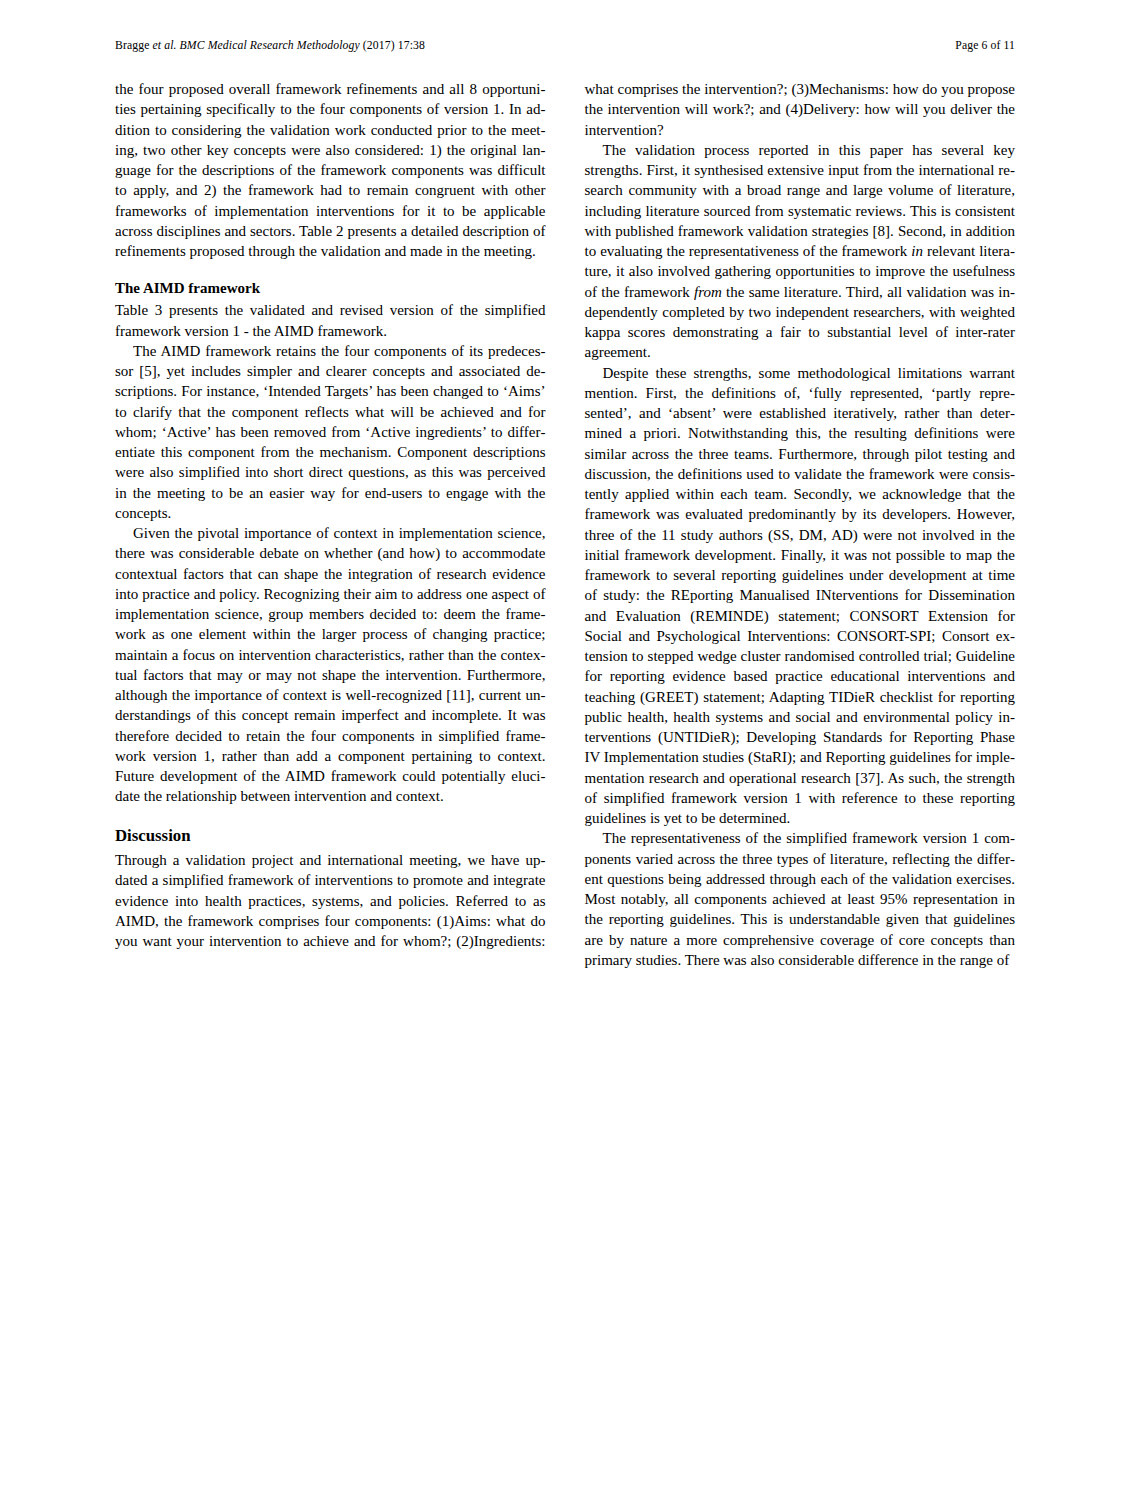Bragge et al. BMC Medical Research Methodology (2017) 17:38 Page 6 of 11
the four proposed overall framework refinements and all 8 opportunities pertaining specifically to the four components of version 1. In addition to considering the validation work conducted prior to the meeting, two other key concepts were also considered: 1) the original language for the descriptions of the framework components was difficult to apply, and 2) the framework had to remain congruent with other frameworks of implementation interventions for it to be applicable across disciplines and sectors. Table 2 presents a detailed description of refinements proposed through the validation and made in the meeting.
The AIMD framework
Table 3 presents the validated and revised version of the simplified framework version 1 - the AIMD framework.
The AIMD framework retains the four components of its predecessor [5], yet includes simpler and clearer concepts and associated descriptions. For instance, ‘Intended Targets’ has been changed to ‘Aims’ to clarify that the component reflects what will be achieved and for whom; ‘Active’ has been removed from ‘Active ingredients’ to differentiate this component from the mechanism. Component descriptions were also simplified into short direct questions, as this was perceived in the meeting to be an easier way for end-users to engage with the concepts.
Given the pivotal importance of context in implementation science, there was considerable debate on whether (and how) to accommodate contextual factors that can shape the integration of research evidence into practice and policy. Recognizing their aim to address one aspect of implementation science, group members decided to: deem the framework as one element within the larger process of changing practice; maintain a focus on intervention characteristics, rather than the contextual factors that may or may not shape the intervention. Furthermore, although the importance of context is well-recognized [11], current understandings of this concept remain imperfect and incomplete. It was therefore decided to retain the four components in simplified framework version 1, rather than add a component pertaining to context. Future development of the AIMD framework could potentially elucidate the relationship between intervention and context.
Discussion
Through a validation project and international meeting, we have updated a simplified framework of interventions to promote and integrate evidence into health practices, systems, and policies. Referred to as AIMD, the framework comprises four components: (1)Aims: what do you want your intervention to achieve and for whom?; (2)Ingredients: what comprises the intervention?; (3)Mechanisms: how do you propose the intervention will work?; and (4)Delivery: how will you deliver the intervention?
The validation process reported in this paper has several key strengths. First, it synthesised extensive input from the international research community with a broad range and large volume of literature, including literature sourced from systematic reviews. This is consistent with published framework validation strategies [8]. Second, in addition to evaluating the representativeness of the framework in relevant literature, it also involved gathering opportunities to improve the usefulness of the framework from the same literature. Third, all validation was independently completed by two independent researchers, with weighted kappa scores demonstrating a fair to substantial level of inter-rater agreement.
Despite these strengths, some methodological limitations warrant mention. First, the definitions of, ‘fully represented, ‘partly represented’, and ‘absent’ were established iteratively, rather than determined a priori. Notwithstanding this, the resulting definitions were similar across the three teams. Furthermore, through pilot testing and discussion, the definitions used to validate the framework were consistently applied within each team. Secondly, we acknowledge that the framework was evaluated predominantly by its developers. However, three of the 11 study authors (SS, DM, AD) were not involved in the initial framework development. Finally, it was not possible to map the framework to several reporting guidelines under development at time of study: the REporting Manualised INterventions for Dissemination and Evaluation (REMINDE) statement; CONSORT Extension for Social and Psychological Interventions: CONSORT-SPI; Consort extension to stepped wedge cluster randomised controlled trial; Guideline for reporting evidence based practice educational interventions and teaching (GREET) statement; Adapting TIDieR checklist for reporting public health, health systems and social and environmental policy interventions (UNTIDieR); Developing Standards for Reporting Phase IV Implementation studies (StaRI); and Reporting guidelines for implementation research and operational research [37]. As such, the strength of simplified framework version 1 with reference to these reporting guidelines is yet to be determined.
The representativeness of the simplified framework version 1 components varied across the three types of literature, reflecting the different questions being addressed through each of the validation exercises. Most notably, all components achieved at least 95% representation in the reporting guidelines. This is understandable given that guidelines are by nature a more comprehensive coverage of core concepts than primary studies. There was also considerable difference in the range of